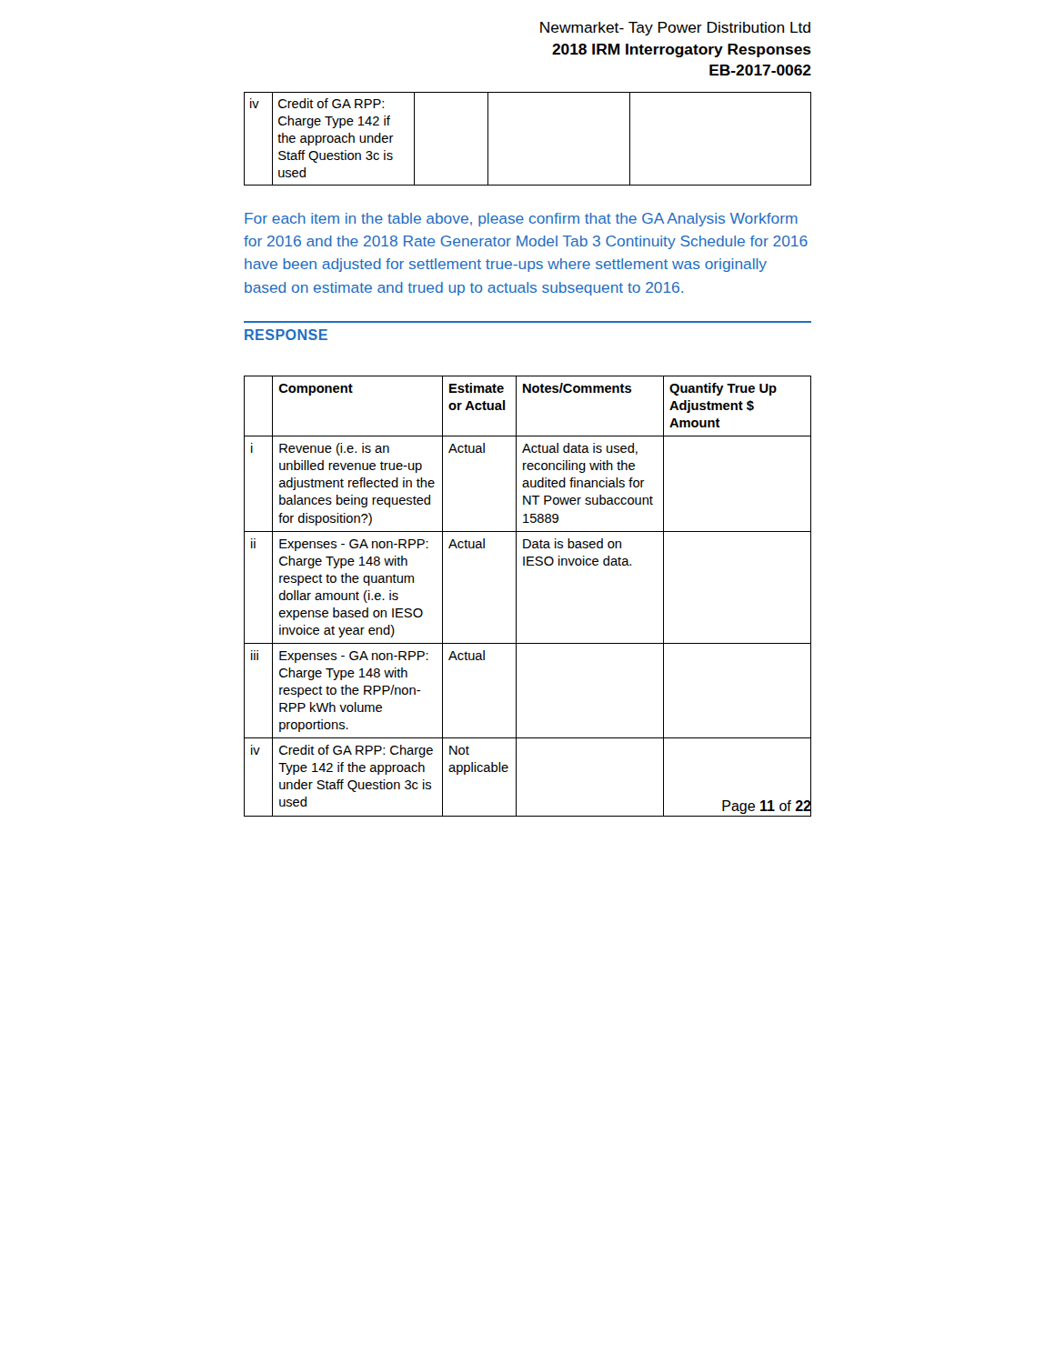Newmarket- Tay Power Distribution Ltd
2018 IRM Interrogatory Responses
EB-2017-0062
| iv | Credit of GA RPP: Charge Type 142 if the approach under Staff Question 3c is used | | | |
For each item in the table above, please confirm that the GA Analysis Workform for 2016 and the 2018 Rate Generator Model Tab 3 Continuity Schedule for 2016 have been adjusted for settlement true-ups where settlement was originally based on estimate and trued up to actuals subsequent to 2016.
RESPONSE
| | Component | Estimate or Actual | Notes/Comments | Quantify True Up Adjustment $ Amount |
| --- | --- | --- | --- | --- |
| i | Revenue (i.e. is an unbilled revenue true-up adjustment reflected in the balances being requested for disposition?) | Actual | Actual data is used, reconciling with the audited financials for NT Power subaccount 15889 | |
| ii | Expenses - GA non-RPP: Charge Type 148 with respect to the quantum dollar amount (i.e. is expense based on IESO invoice at year end) | Actual | Data is based on IESO invoice data. | |
| iii | Expenses - GA non-RPP: Charge Type 148 with respect to the RPP/non-RPP kWh volume proportions. | Actual | | |
| iv | Credit of GA RPP: Charge Type 142 if the approach under Staff Question 3c is used | Not applicable | | |
Page 11 of 22